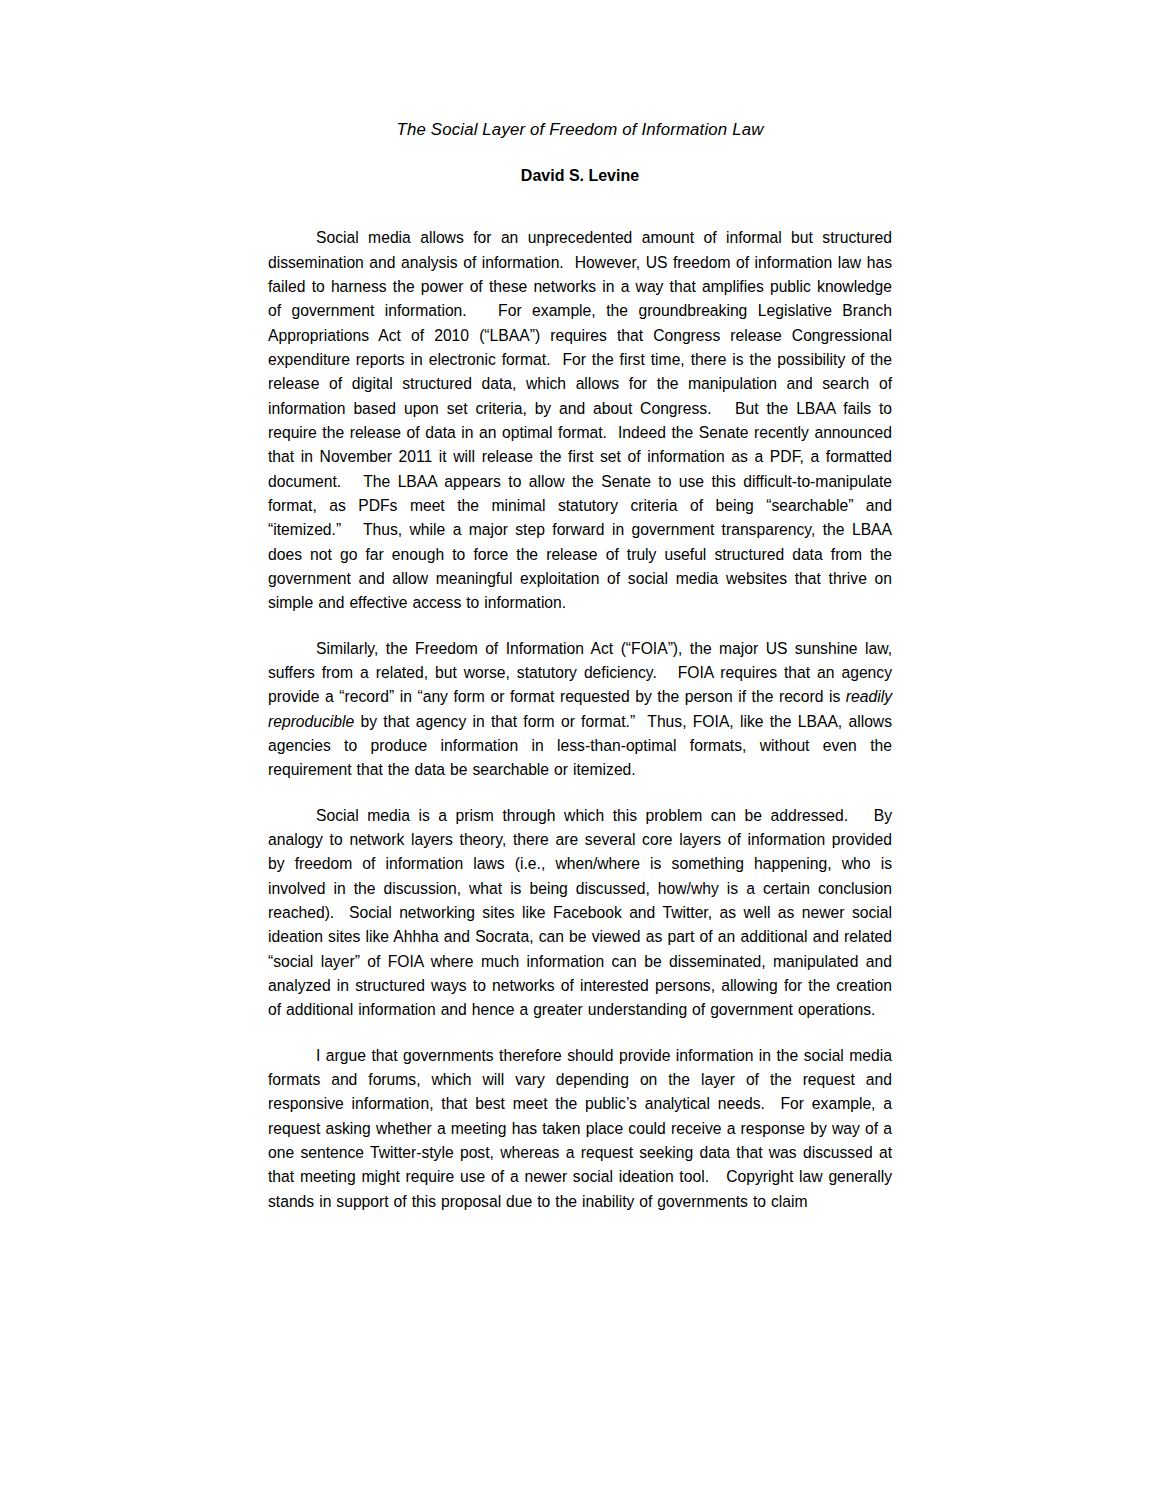The Social Layer of Freedom of Information Law
David S. Levine
Social media allows for an unprecedented amount of informal but structured dissemination and analysis of information. However, US freedom of information law has failed to harness the power of these networks in a way that amplifies public knowledge of government information. For example, the groundbreaking Legislative Branch Appropriations Act of 2010 (“LBAA”) requires that Congress release Congressional expenditure reports in electronic format. For the first time, there is the possibility of the release of digital structured data, which allows for the manipulation and search of information based upon set criteria, by and about Congress. But the LBAA fails to require the release of data in an optimal format. Indeed the Senate recently announced that in November 2011 it will release the first set of information as a PDF, a formatted document. The LBAA appears to allow the Senate to use this difficult-to-manipulate format, as PDFs meet the minimal statutory criteria of being “searchable” and “itemized.” Thus, while a major step forward in government transparency, the LBAA does not go far enough to force the release of truly useful structured data from the government and allow meaningful exploitation of social media websites that thrive on simple and effective access to information.
Similarly, the Freedom of Information Act (“FOIA”), the major US sunshine law, suffers from a related, but worse, statutory deficiency. FOIA requires that an agency provide a “record” in “any form or format requested by the person if the record is readily reproducible by that agency in that form or format.” Thus, FOIA, like the LBAA, allows agencies to produce information in less-than-optimal formats, without even the requirement that the data be searchable or itemized.
Social media is a prism through which this problem can be addressed. By analogy to network layers theory, there are several core layers of information provided by freedom of information laws (i.e., when/where is something happening, who is involved in the discussion, what is being discussed, how/why is a certain conclusion reached). Social networking sites like Facebook and Twitter, as well as newer social ideation sites like Ahhha and Socrata, can be viewed as part of an additional and related “social layer” of FOIA where much information can be disseminated, manipulated and analyzed in structured ways to networks of interested persons, allowing for the creation of additional information and hence a greater understanding of government operations.
I argue that governments therefore should provide information in the social media formats and forums, which will vary depending on the layer of the request and responsive information, that best meet the public’s analytical needs. For example, a request asking whether a meeting has taken place could receive a response by way of a one sentence Twitter-style post, whereas a request seeking data that was discussed at that meeting might require use of a newer social ideation tool. Copyright law generally stands in support of this proposal due to the inability of governments to claim